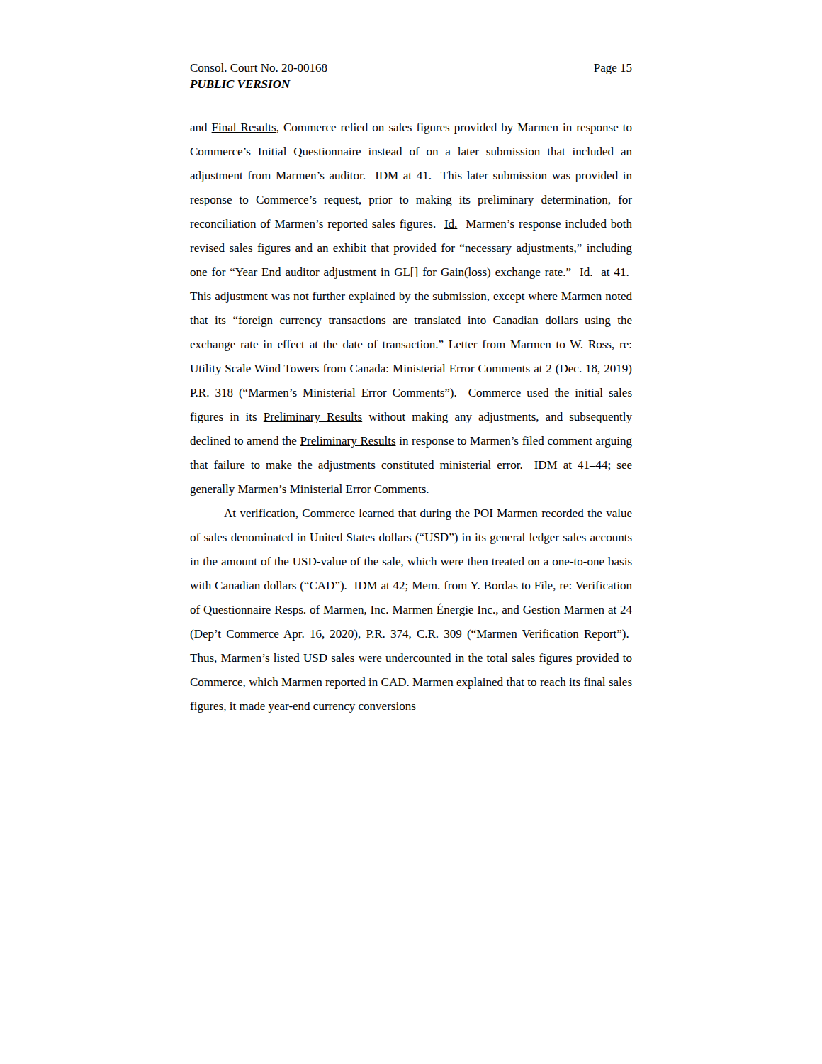Consol. Court No. 20-00168 Page 15
PUBLIC VERSION
and Final Results, Commerce relied on sales figures provided by Marmen in response to Commerce’s Initial Questionnaire instead of on a later submission that included an adjustment from Marmen’s auditor. IDM at 41. This later submission was provided in response to Commerce’s request, prior to making its preliminary determination, for reconciliation of Marmen’s reported sales figures. Id. Marmen’s response included both revised sales figures and an exhibit that provided for “necessary adjustments,” including one for “Year End auditor adjustment in GL[] for Gain(loss) exchange rate.” Id. at 41. This adjustment was not further explained by the submission, except where Marmen noted that its “foreign currency transactions are translated into Canadian dollars using the exchange rate in effect at the date of transaction.” Letter from Marmen to W. Ross, re: Utility Scale Wind Towers from Canada: Ministerial Error Comments at 2 (Dec. 18, 2019) P.R. 318 (“Marmen’s Ministerial Error Comments”). Commerce used the initial sales figures in its Preliminary Results without making any adjustments, and subsequently declined to amend the Preliminary Results in response to Marmen’s filed comment arguing that failure to make the adjustments constituted ministerial error. IDM at 41–44; see generally Marmen’s Ministerial Error Comments.
At verification, Commerce learned that during the POI Marmen recorded the value of sales denominated in United States dollars (“USD”) in its general ledger sales accounts in the amount of the USD-value of the sale, which were then treated on a one-to-one basis with Canadian dollars (“CAD”). IDM at 42; Mem. from Y. Bordas to File, re: Verification of Questionnaire Resps. of Marmen, Inc. Marmen Énergie Inc., and Gestion Marmen at 24 (Dep’t Commerce Apr. 16, 2020), P.R. 374, C.R. 309 (“Marmen Verification Report”). Thus, Marmen’s listed USD sales were undercounted in the total sales figures provided to Commerce, which Marmen reported in CAD. Marmen explained that to reach its final sales figures, it made year-end currency conversions